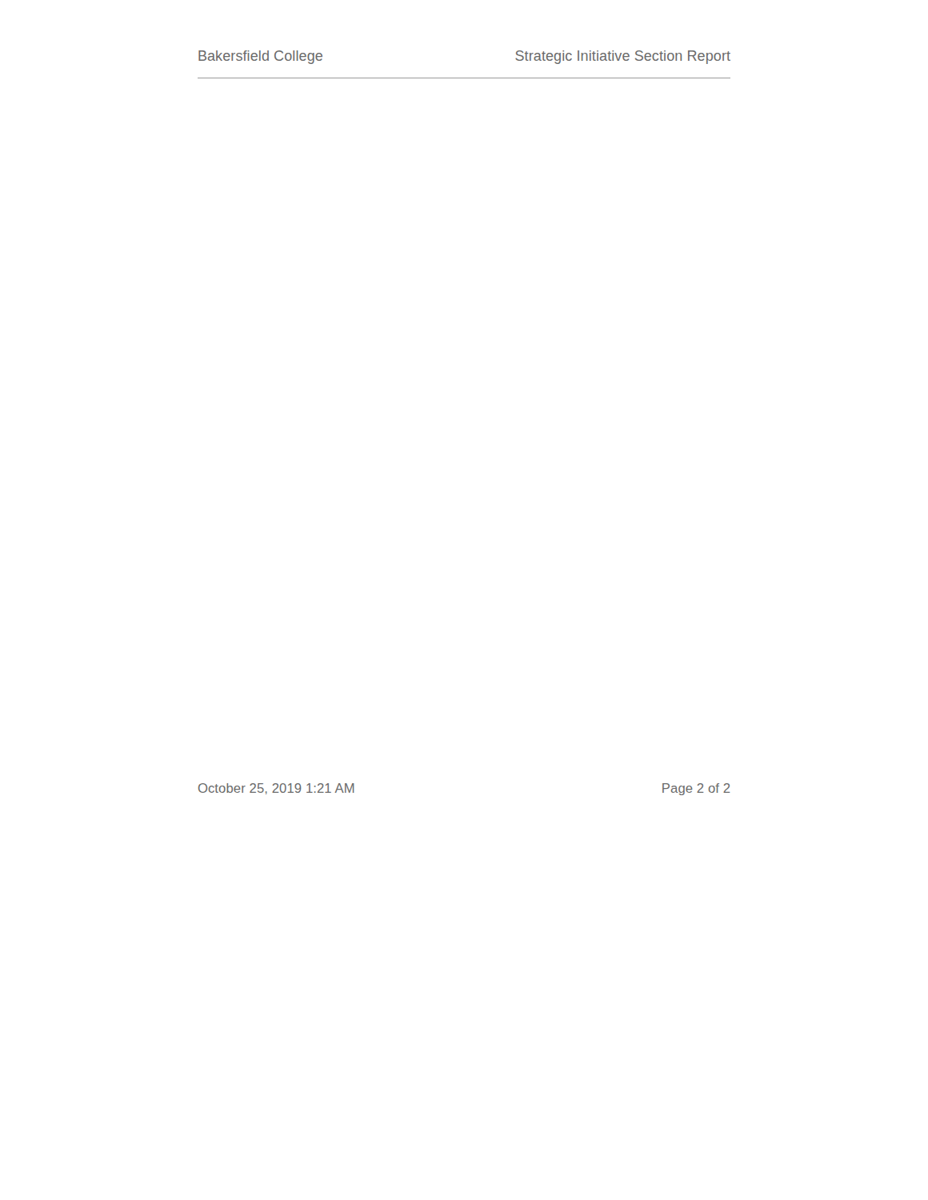Bakersfield College
Strategic Initiative Section Report
October 25, 2019 1:21 AM
Page 2 of 2